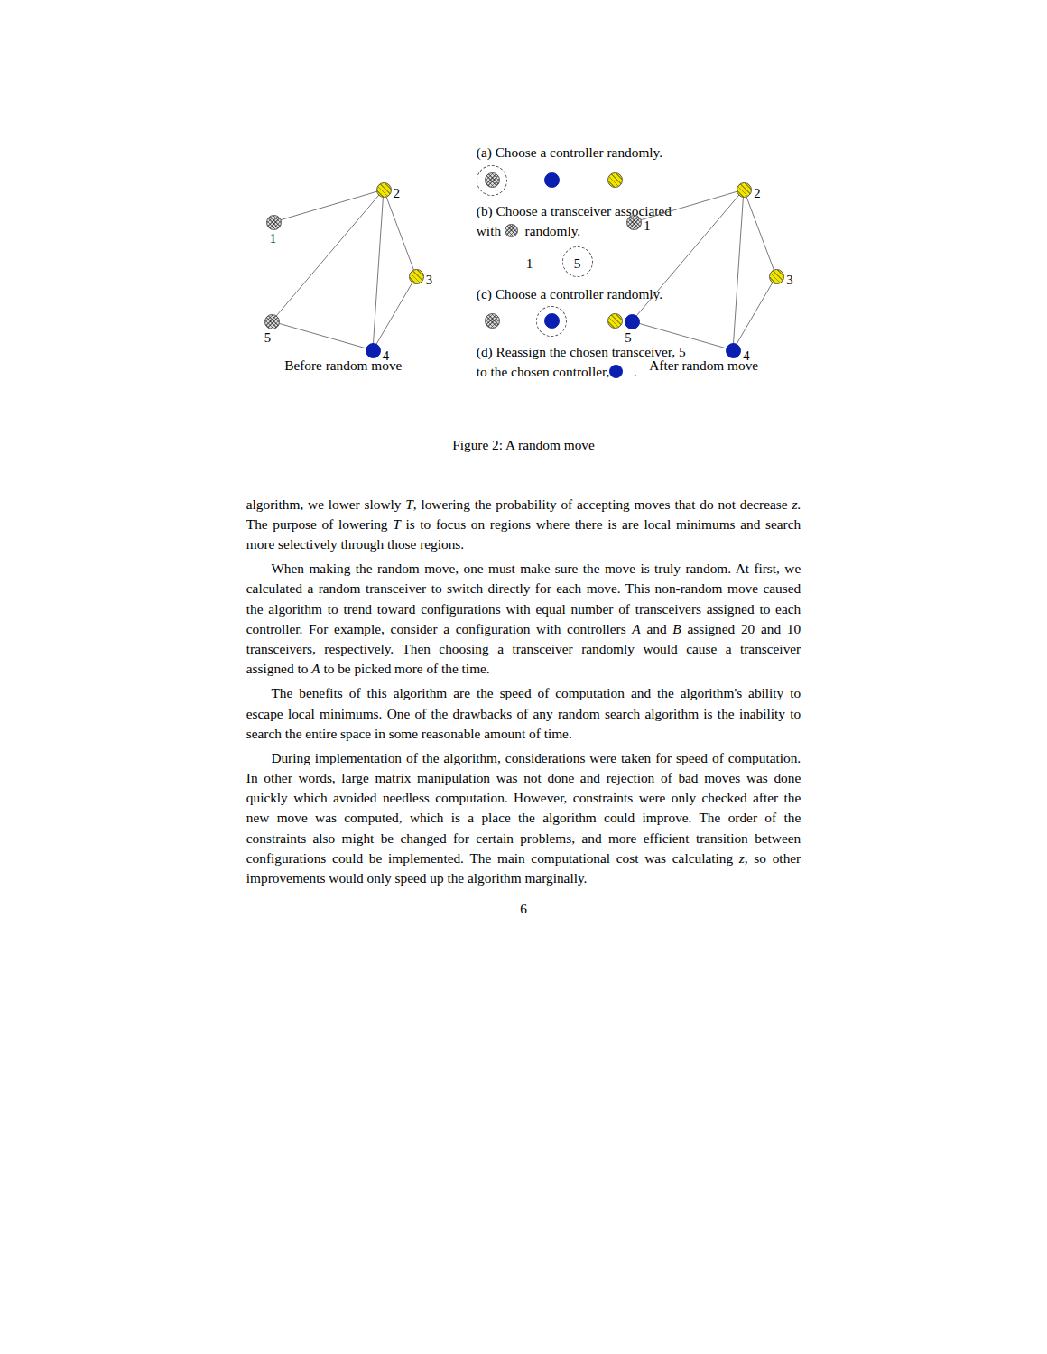2
1
3
5
4
Before random move
(a) Choose a controller randomly.
(b) Choose a transceiver associated
with randomly.
1
5
(c) Choose a controller randomly.
(d) Reassign the chosen transceiver, 5
to the chosen controller, .
2
1
3
5
4
After random move
Figure 2: A random move
algorithm, we lower slowly T, lowering the probability of accepting moves that do not decrease z. The purpose of lowering T is to focus on regions where there is are local minimums and search more selectively through those regions.
When making the random move, one must make sure the move is truly random. At first, we calculated a random transceiver to switch directly for each move. This non-random move caused the algorithm to trend toward configurations with equal number of transceivers assigned to each controller. For example, consider a configuration with controllers A and B assigned 20 and 10 transceivers, respectively. Then choosing a transceiver randomly would cause a transceiver assigned to A to be picked more of the time.
The benefits of this algorithm are the speed of computation and the algorithm's ability to escape local minimums. One of the drawbacks of any random search algorithm is the inability to search the entire space in some reasonable amount of time.
During implementation of the algorithm, considerations were taken for speed of computation. In other words, large matrix manipulation was not done and rejection of bad moves was done quickly which avoided needless computation. However, constraints were only checked after the new move was computed, which is a place the algorithm could improve. The order of the constraints also might be changed for certain problems, and more efficient transition between configurations could be implemented. The main computational cost was calculating z, so other improvements would only speed up the algorithm marginally.
6